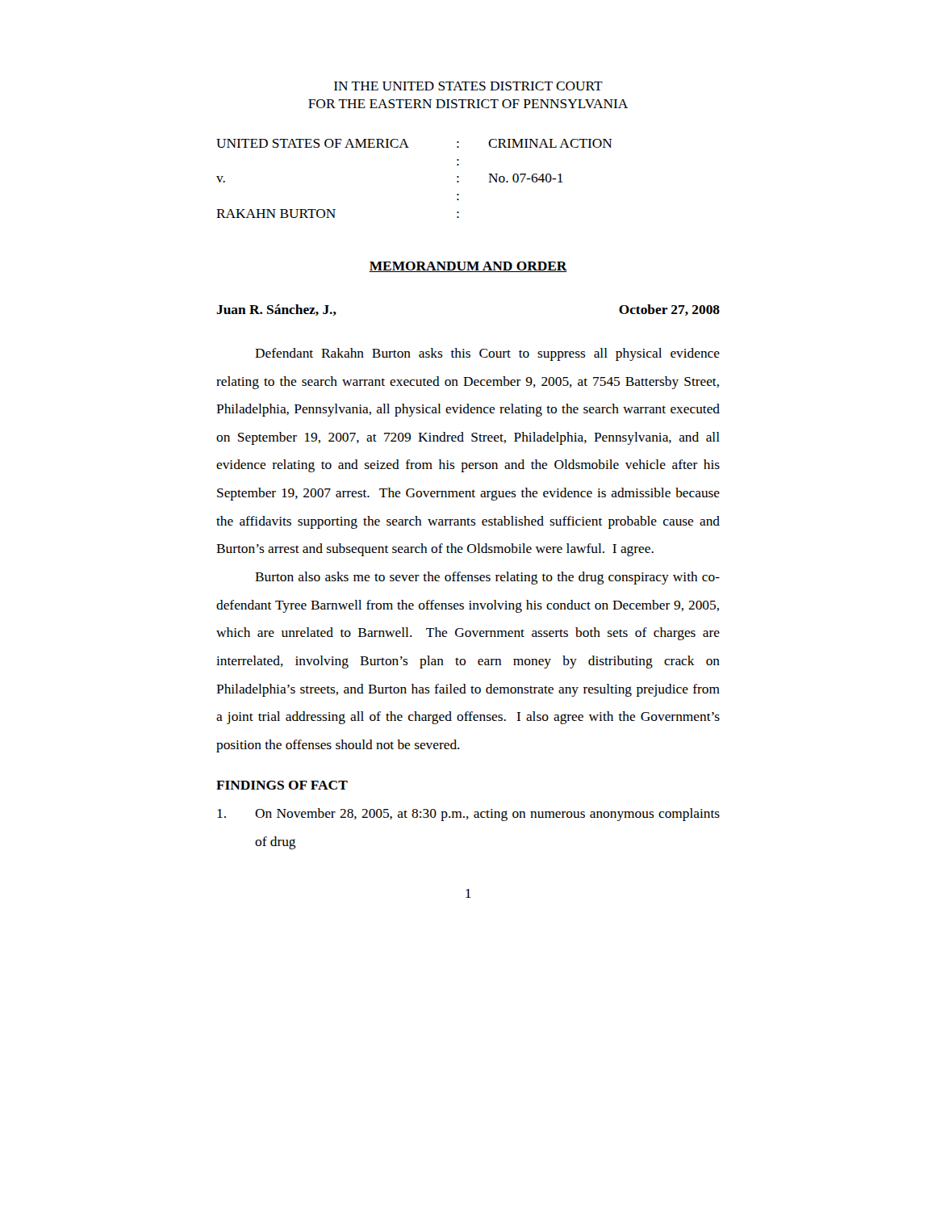IN THE UNITED STATES DISTRICT COURT
FOR THE EASTERN DISTRICT OF PENNSYLVANIA
| UNITED STATES OF AMERICA | : | CRIMINAL ACTION |
| | : | |
| v. | : | No. 07-640-1 |
| | : | |
| RAKAHN BURTON | : | |
MEMORANDUM AND ORDER
Juan R. Sánchez, J., October 27, 2008
Defendant Rakahn Burton asks this Court to suppress all physical evidence relating to the search warrant executed on December 9, 2005, at 7545 Battersby Street, Philadelphia, Pennsylvania, all physical evidence relating to the search warrant executed on September 19, 2007, at 7209 Kindred Street, Philadelphia, Pennsylvania, and all evidence relating to and seized from his person and the Oldsmobile vehicle after his September 19, 2007 arrest. The Government argues the evidence is admissible because the affidavits supporting the search warrants established sufficient probable cause and Burton’s arrest and subsequent search of the Oldsmobile were lawful. I agree.
Burton also asks me to sever the offenses relating to the drug conspiracy with co-defendant Tyree Barnwell from the offenses involving his conduct on December 9, 2005, which are unrelated to Barnwell. The Government asserts both sets of charges are interrelated, involving Burton’s plan to earn money by distributing crack on Philadelphia’s streets, and Burton has failed to demonstrate any resulting prejudice from a joint trial addressing all of the charged offenses. I also agree with the Government’s position the offenses should not be severed.
FINDINGS OF FACT
1. On November 28, 2005, at 8:30 p.m., acting on numerous anonymous complaints of drug
1